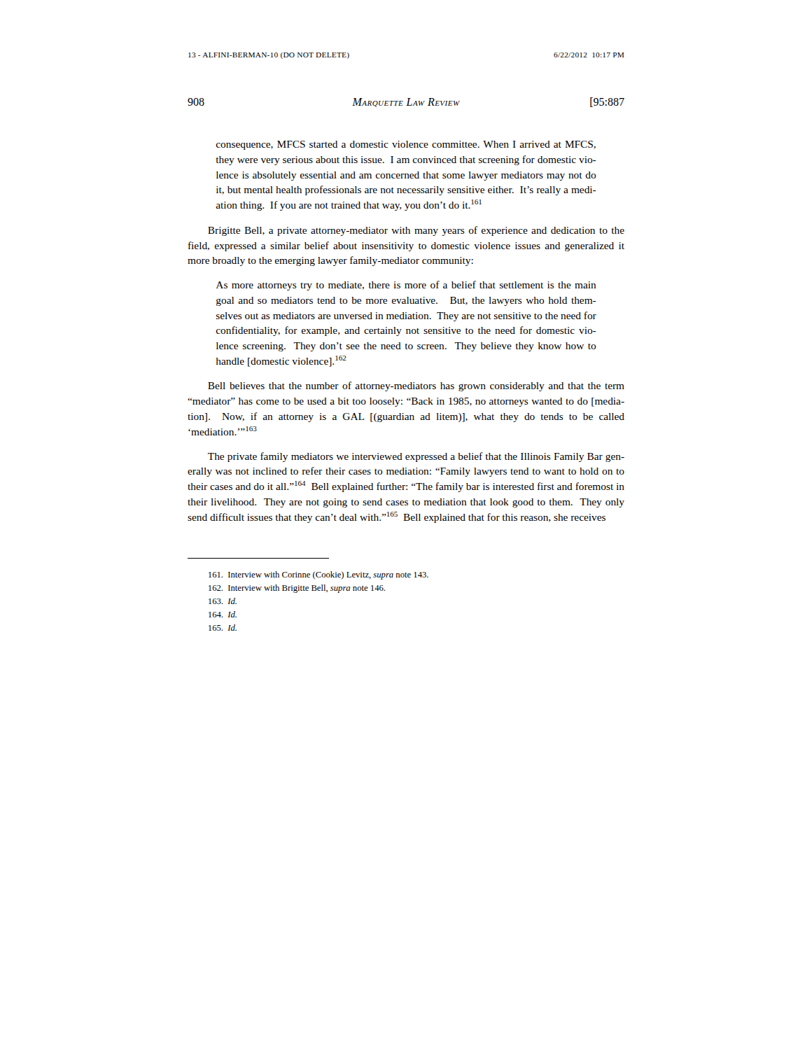13 - Alfini-Berman-10 (Do Not Delete)
6/22/2012 10:17 PM
908
Marquette Law Review
[95:887
consequence, MFCS started a domestic violence committee. When I arrived at MFCS, they were very serious about this issue. I am convinced that screening for domestic violence is absolutely essential and am concerned that some lawyer mediators may not do it, but mental health professionals are not necessarily sensitive either. It’s really a mediation thing. If you are not trained that way, you don’t do it.161
Brigitte Bell, a private attorney-mediator with many years of experience and dedication to the field, expressed a similar belief about insensitivity to domestic violence issues and generalized it more broadly to the emerging lawyer family-mediator community:
As more attorneys try to mediate, there is more of a belief that settlement is the main goal and so mediators tend to be more evaluative. But, the lawyers who hold themselves out as mediators are unversed in mediation. They are not sensitive to the need for confidentiality, for example, and certainly not sensitive to the need for domestic violence screening. They don’t see the need to screen. They believe they know how to handle [domestic violence].162
Bell believes that the number of attorney-mediators has grown considerably and that the term “mediator” has come to be used a bit too loosely: “Back in 1985, no attorneys wanted to do [mediation]. Now, if an attorney is a GAL [(guardian ad litem)], what they do tends to be called ‘mediation.’”163
The private family mediators we interviewed expressed a belief that the Illinois Family Bar generally was not inclined to refer their cases to mediation: “Family lawyers tend to want to hold on to their cases and do it all.”164 Bell explained further: “The family bar is interested first and foremost in their livelihood. They are not going to send cases to mediation that look good to them. They only send difficult issues that they can’t deal with.”165 Bell explained that for this reason, she receives
161. Interview with Corinne (Cookie) Levitz, supra note 143.
162. Interview with Brigitte Bell, supra note 146.
163. Id.
164. Id.
165. Id.